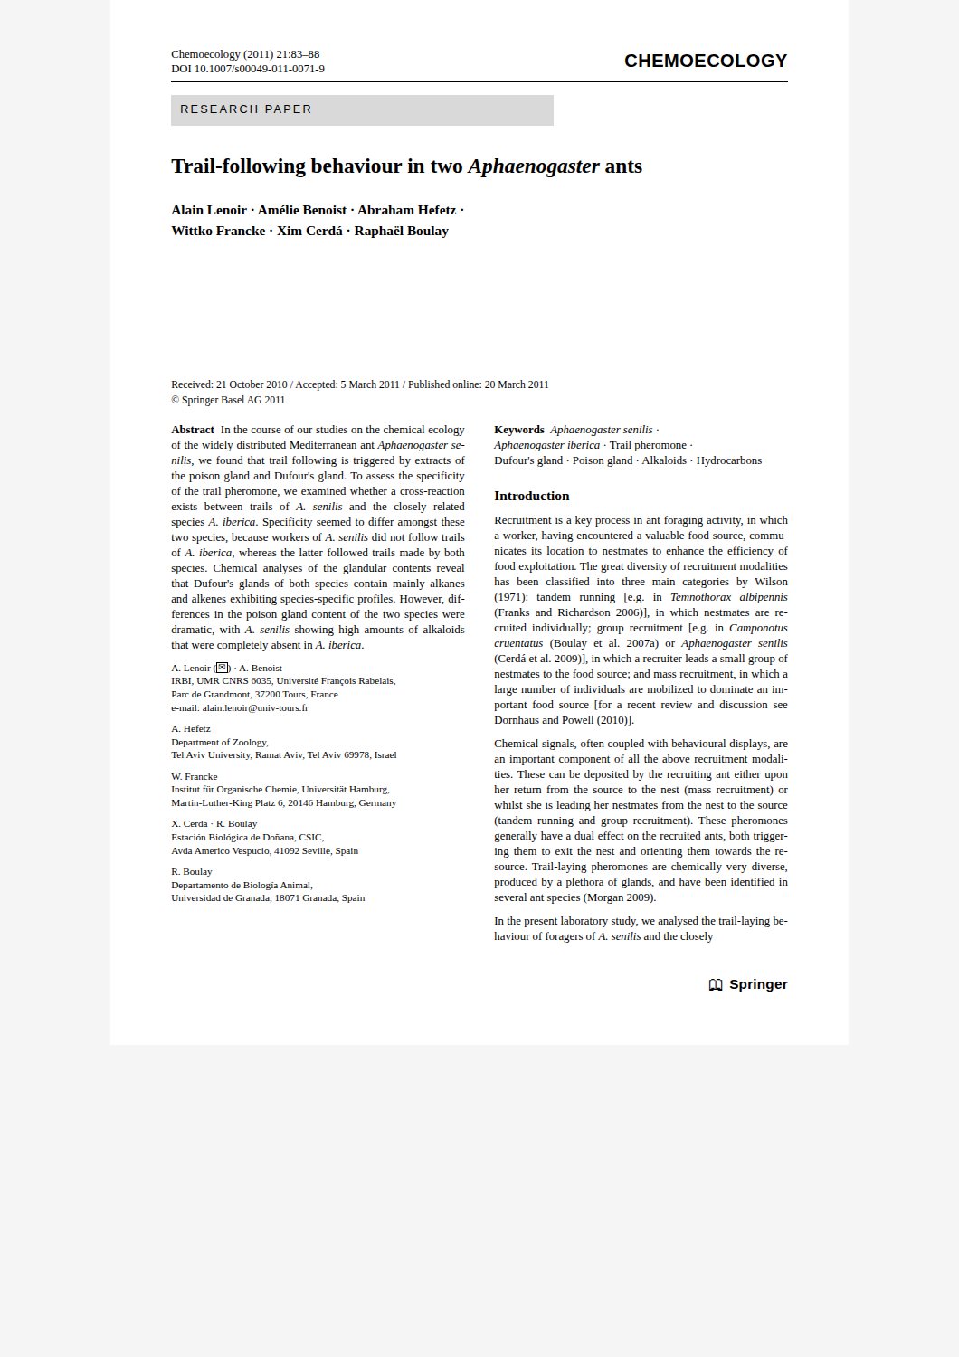Chemoecology (2011) 21:83–88
DOI 10.1007/s00049-011-0071-9
CHEMOECOLOGY
RESEARCH PAPER
Trail-following behaviour in two Aphaenogaster ants
Alain Lenoir · Amélie Benoist · Abraham Hefetz ·
Wittko Francke · Xim Cerdá · Raphaël Boulay
Received: 21 October 2010 / Accepted: 5 March 2011 / Published online: 20 March 2011
© Springer Basel AG 2011
Abstract In the course of our studies on the chemical ecology of the widely distributed Mediterranean ant Aphaenogaster senilis, we found that trail following is triggered by extracts of the poison gland and Dufour's gland. To assess the specificity of the trail pheromone, we examined whether a cross-reaction exists between trails of A. senilis and the closely related species A. iberica. Specificity seemed to differ amongst these two species, because workers of A. senilis did not follow trails of A. iberica, whereas the latter followed trails made by both species. Chemical analyses of the glandular contents reveal that Dufour's glands of both species contain mainly alkanes and alkenes exhibiting species-specific profiles. However, differences in the poison gland content of the two species were dramatic, with A. senilis showing high amounts of alkaloids that were completely absent in A. iberica.
A. Lenoir (✉) · A. Benoist
IRBI, UMR CNRS 6035, Université François Rabelais,
Parc de Grandmont, 37200 Tours, France
e-mail: alain.lenoir@univ-tours.fr
A. Hefetz
Department of Zoology,
Tel Aviv University, Ramat Aviv, Tel Aviv 69978, Israel
W. Francke
Institut für Organische Chemie, Universität Hamburg,
Martin-Luther-King Platz 6, 20146 Hamburg, Germany
X. Cerdá · R. Boulay
Estación Biológica de Doñana, CSIC,
Avda Americo Vespucio, 41092 Seville, Spain
R. Boulay
Departamento de Biología Animal,
Universidad de Granada, 18071 Granada, Spain
Keywords Aphaenogaster senilis ·
Aphaenogaster iberica · Trail pheromone ·
Dufour's gland · Poison gland · Alkaloids · Hydrocarbons
Introduction
Recruitment is a key process in ant foraging activity, in which a worker, having encountered a valuable food source, communicates its location to nestmates to enhance the efficiency of food exploitation. The great diversity of recruitment modalities has been classified into three main categories by Wilson (1971): tandem running [e.g. in Temnothorax albipennis (Franks and Richardson 2006)], in which nestmates are recruited individually; group recruitment [e.g. in Camponotus cruentatus (Boulay et al. 2007a) or Aphaenogaster senilis (Cerdá et al. 2009)], in which a recruiter leads a small group of nestmates to the food source; and mass recruitment, in which a large number of individuals are mobilized to dominate an important food source [for a recent review and discussion see Dornhaus and Powell (2010)].
Chemical signals, often coupled with behavioural displays, are an important component of all the above recruitment modalities. These can be deposited by the recruiting ant either upon her return from the source to the nest (mass recruitment) or whilst she is leading her nestmates from the nest to the source (tandem running and group recruitment). These pheromones generally have a dual effect on the recruited ants, both triggering them to exit the nest and orienting them towards the resource. Trail-laying pheromones are chemically very diverse, produced by a plethora of glands, and have been identified in several ant species (Morgan 2009).
In the present laboratory study, we analysed the trail-laying behaviour of foragers of A. senilis and the closely
🕮Springer